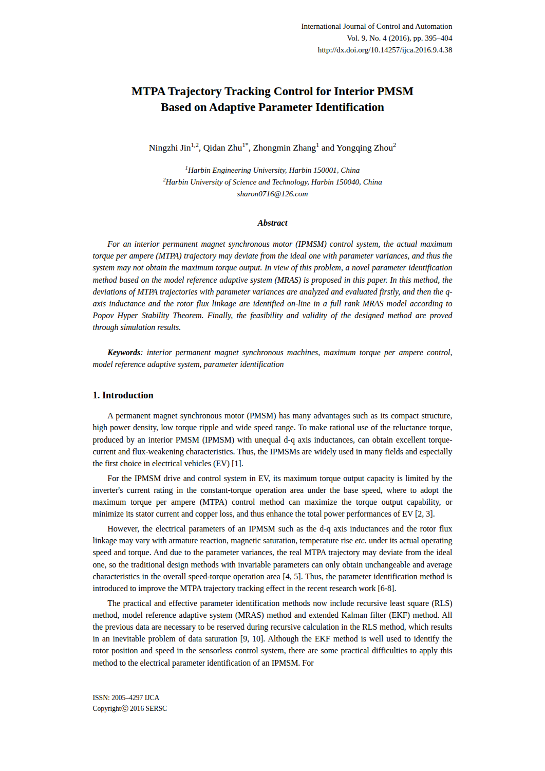International Journal of Control and Automation
Vol. 9, No. 4 (2016), pp. 395–404
http://dx.doi.org/10.14257/ijca.2016.9.4.38
MTPA Trajectory Tracking Control for Interior PMSM
Based on Adaptive Parameter Identification
Ningzhi Jin1,2, Qidan Zhu1*, Zhongmin Zhang1 and Yongqing Zhou2
1Harbin Engineering University, Harbin 150001, China
2Harbin University of Science and Technology, Harbin 150040, China
sharon0716@126.com
Abstract
For an interior permanent magnet synchronous motor (IPMSM) control system, the actual maximum torque per ampere (MTPA) trajectory may deviate from the ideal one with parameter variances, and thus the system may not obtain the maximum torque output. In view of this problem, a novel parameter identification method based on the model reference adaptive system (MRAS) is proposed in this paper. In this method, the deviations of MTPA trajectories with parameter variances are analyzed and evaluated firstly, and then the q-axis inductance and the rotor flux linkage are identified on-line in a full rank MRAS model according to Popov Hyper Stability Theorem. Finally, the feasibility and validity of the designed method are proved through simulation results.
Keywords: interior permanent magnet synchronous machines, maximum torque per ampere control, model reference adaptive system, parameter identification
1. Introduction
A permanent magnet synchronous motor (PMSM) has many advantages such as its compact structure, high power density, low torque ripple and wide speed range. To make rational use of the reluctance torque, produced by an interior PMSM (IPMSM) with unequal d-q axis inductances, can obtain excellent torque-current and flux-weakening characteristics. Thus, the IPMSMs are widely used in many fields and especially the first choice in electrical vehicles (EV) [1].
For the IPMSM drive and control system in EV, its maximum torque output capacity is limited by the inverter's current rating in the constant-torque operation area under the base speed, where to adopt the maximum torque per ampere (MTPA) control method can maximize the torque output capability, or minimize its stator current and copper loss, and thus enhance the total power performances of EV [2, 3].
However, the electrical parameters of an IPMSM such as the d-q axis inductances and the rotor flux linkage may vary with armature reaction, magnetic saturation, temperature rise etc. under its actual operating speed and torque. And due to the parameter variances, the real MTPA trajectory may deviate from the ideal one, so the traditional design methods with invariable parameters can only obtain unchangeable and average characteristics in the overall speed-torque operation area [4, 5]. Thus, the parameter identification method is introduced to improve the MTPA trajectory tracking effect in the recent research work [6-8].
The practical and effective parameter identification methods now include recursive least square (RLS) method, model reference adaptive system (MRAS) method and extended Kalman filter (EKF) method. All the previous data are necessary to be reserved during recursive calculation in the RLS method, which results in an inevitable problem of data saturation [9, 10]. Although the EKF method is well used to identify the rotor position and speed in the sensorless control system, there are some practical difficulties to apply this method to the electrical parameter identification of an IPMSM. For
ISSN: 2005–4297 IJCA
Copyrightⓒ 2016 SERSC